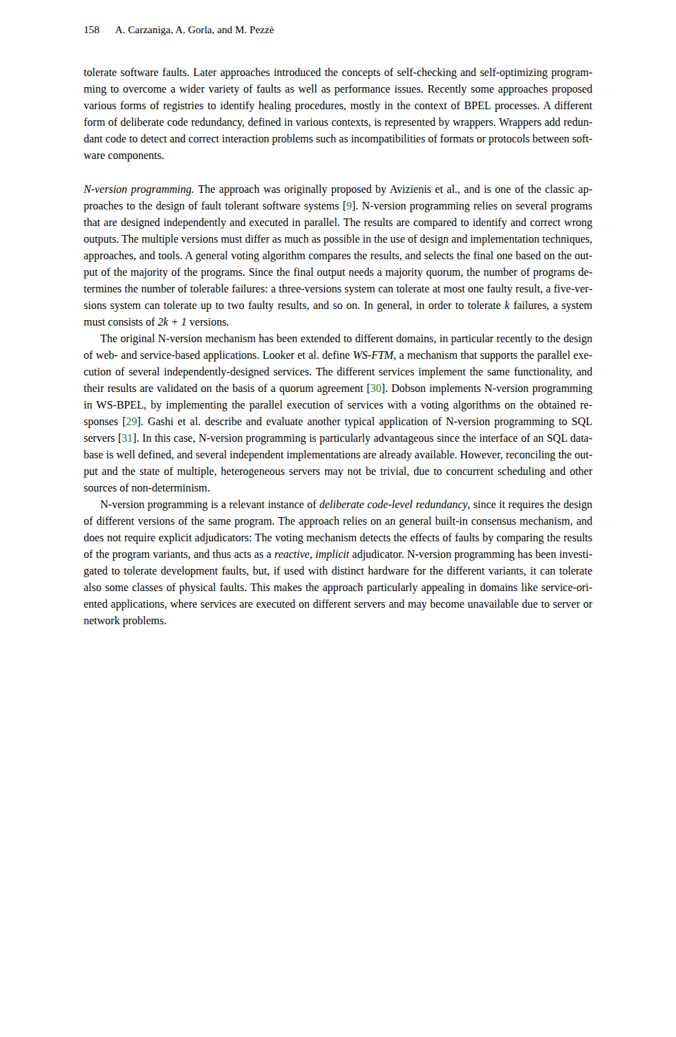158 A. Carzaniga, A. Gorla, and M. Pezzè
tolerate software faults. Later approaches introduced the concepts of self-checking and self-optimizing programming to overcome a wider variety of faults as well as performance issues. Recently some approaches proposed various forms of registries to identify healing procedures, mostly in the context of BPEL processes. A different form of deliberate code redundancy, defined in various contexts, is represented by wrappers. Wrappers add redundant code to detect and correct interaction problems such as incompatibilities of formats or protocols between software components.
N-version programming.
The approach was originally proposed by Avizienis et al., and is one of the classic approaches to the design of fault tolerant software systems [9]. N-version programming relies on several programs that are designed independently and executed in parallel. The results are compared to identify and correct wrong outputs. The multiple versions must differ as much as possible in the use of design and implementation techniques, approaches, and tools. A general voting algorithm compares the results, and selects the final one based on the output of the majority of the programs. Since the final output needs a majority quorum, the number of programs determines the number of tolerable failures: a three-versions system can tolerate at most one faulty result, a five-versions system can tolerate up to two faulty results, and so on. In general, in order to tolerate k failures, a system must consists of 2k + 1 versions.
The original N-version mechanism has been extended to different domains, in particular recently to the design of web- and service-based applications. Looker et al. define WS-FTM, a mechanism that supports the parallel execution of several independently-designed services. The different services implement the same functionality, and their results are validated on the basis of a quorum agreement [30]. Dobson implements N-version programming in WS-BPEL, by implementing the parallel execution of services with a voting algorithms on the obtained responses [29]. Gashi et al. describe and evaluate another typical application of N-version programming to SQL servers [31]. In this case, N-version programming is particularly advantageous since the interface of an SQL database is well defined, and several independent implementations are already available. However, reconciling the output and the state of multiple, heterogeneous servers may not be trivial, due to concurrent scheduling and other sources of non-determinism.
N-version programming is a relevant instance of deliberate code-level redundancy, since it requires the design of different versions of the same program. The approach relies on an general built-in consensus mechanism, and does not require explicit adjudicators: The voting mechanism detects the effects of faults by comparing the results of the program variants, and thus acts as a reactive, implicit adjudicator. N-version programming has been investigated to tolerate development faults, but, if used with distinct hardware for the different variants, it can tolerate also some classes of physical faults. This makes the approach particularly appealing in domains like service-oriented applications, where services are executed on different servers and may become unavailable due to server or network problems.